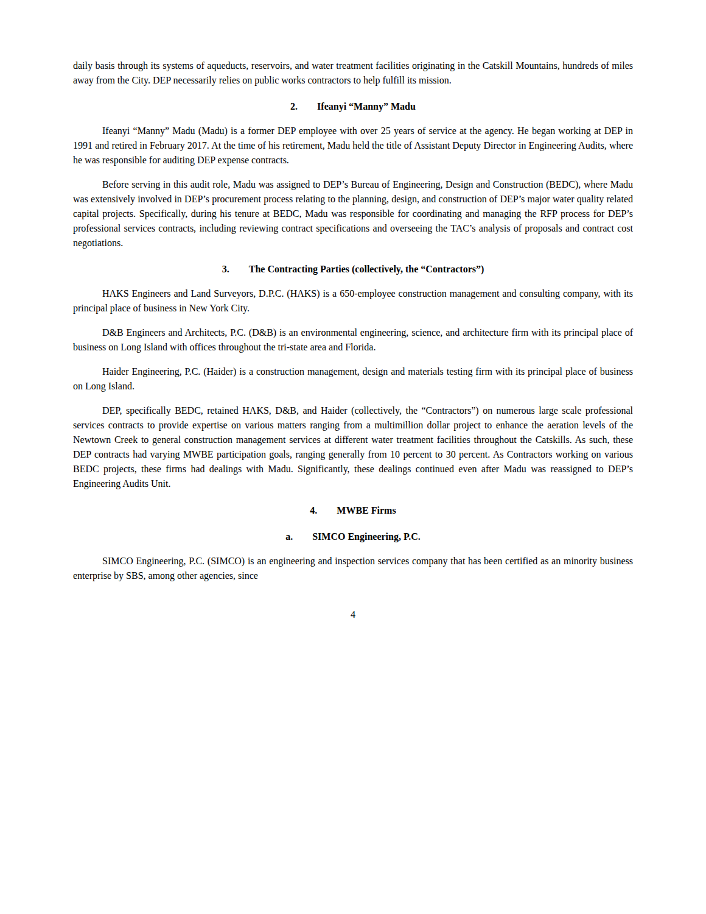daily basis through its systems of aqueducts, reservoirs, and water treatment facilities originating in the Catskill Mountains, hundreds of miles away from the City. DEP necessarily relies on public works contractors to help fulfill its mission.
2. Ifeanyi “Manny” Madu
Ifeanyi “Manny” Madu (Madu) is a former DEP employee with over 25 years of service at the agency. He began working at DEP in 1991 and retired in February 2017. At the time of his retirement, Madu held the title of Assistant Deputy Director in Engineering Audits, where he was responsible for auditing DEP expense contracts.
Before serving in this audit role, Madu was assigned to DEP’s Bureau of Engineering, Design and Construction (BEDC), where Madu was extensively involved in DEP’s procurement process relating to the planning, design, and construction of DEP’s major water quality related capital projects. Specifically, during his tenure at BEDC, Madu was responsible for coordinating and managing the RFP process for DEP’s professional services contracts, including reviewing contract specifications and overseeing the TAC’s analysis of proposals and contract cost negotiations.
3. The Contracting Parties (collectively, the “Contractors”)
HAKS Engineers and Land Surveyors, D.P.C. (HAKS) is a 650-employee construction management and consulting company, with its principal place of business in New York City.
D&B Engineers and Architects, P.C. (D&B) is an environmental engineering, science, and architecture firm with its principal place of business on Long Island with offices throughout the tri-state area and Florida.
Haider Engineering, P.C. (Haider) is a construction management, design and materials testing firm with its principal place of business on Long Island.
DEP, specifically BEDC, retained HAKS, D&B, and Haider (collectively, the “Contractors”) on numerous large scale professional services contracts to provide expertise on various matters ranging from a multimillion dollar project to enhance the aeration levels of the Newtown Creek to general construction management services at different water treatment facilities throughout the Catskills. As such, these DEP contracts had varying MWBE participation goals, ranging generally from 10 percent to 30 percent. As Contractors working on various BEDC projects, these firms had dealings with Madu. Significantly, these dealings continued even after Madu was reassigned to DEP’s Engineering Audits Unit.
4. MWBE Firms
a. SIMCO Engineering, P.C.
SIMCO Engineering, P.C. (SIMCO) is an engineering and inspection services company that has been certified as an minority business enterprise by SBS, among other agencies, since
4